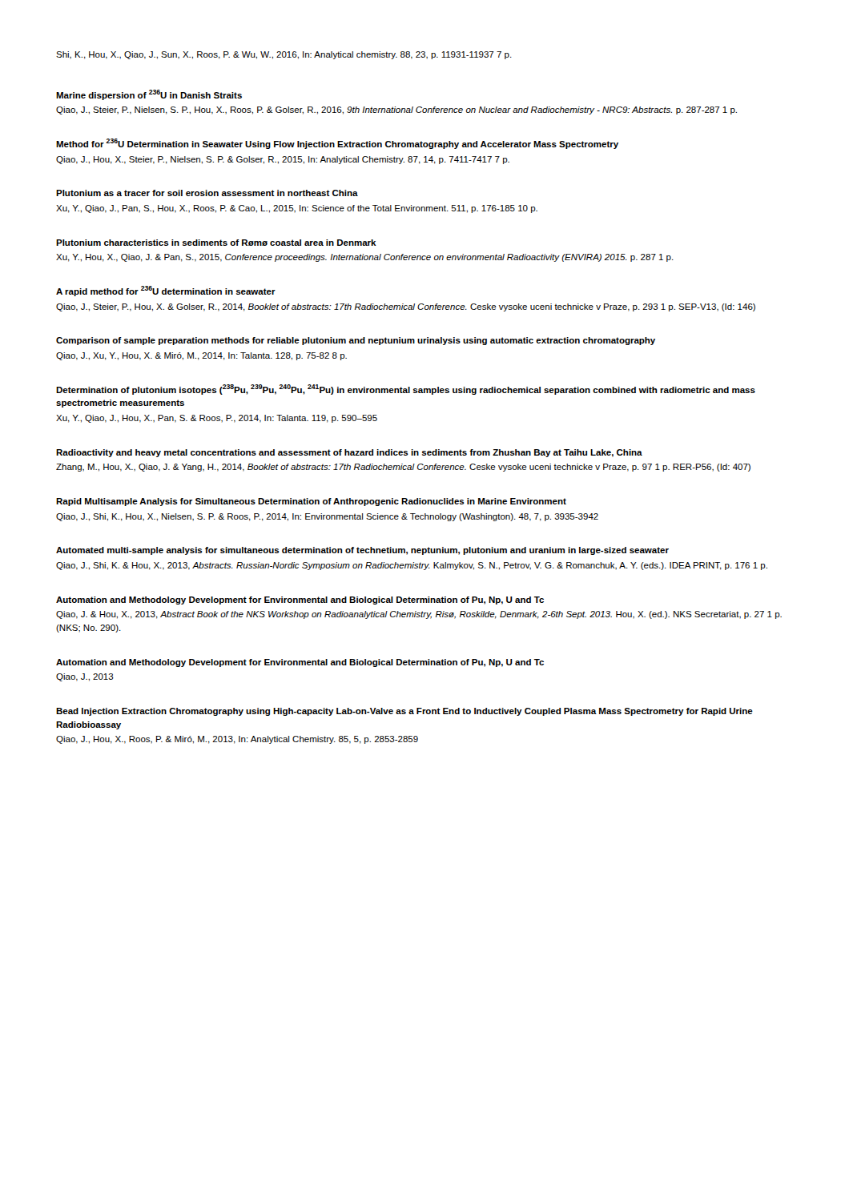Shi, K., Hou, X., Qiao, J., Sun, X., Roos, P. & Wu, W., 2016, In: Analytical chemistry. 88, 23, p. 11931-11937 7 p.
Marine dispersion of 236U in Danish Straits
Qiao, J., Steier, P., Nielsen, S. P., Hou, X., Roos, P. & Golser, R., 2016, 9th International Conference on Nuclear and Radiochemistry - NRC9: Abstracts. p. 287-287 1 p.
Method for 236U Determination in Seawater Using Flow Injection Extraction Chromatography and Accelerator Mass Spectrometry
Qiao, J., Hou, X., Steier, P., Nielsen, S. P. & Golser, R., 2015, In: Analytical Chemistry. 87, 14, p. 7411-7417 7 p.
Plutonium as a tracer for soil erosion assessment in northeast China
Xu, Y., Qiao, J., Pan, S., Hou, X., Roos, P. & Cao, L., 2015, In: Science of the Total Environment. 511, p. 176-185 10 p.
Plutonium characteristics in sediments of Rømø coastal area in Denmark
Xu, Y., Hou, X., Qiao, J. & Pan, S., 2015, Conference proceedings. International Conference on environmental Radioactivity (ENVIRA) 2015. p. 287 1 p.
A rapid method for 236U determination in seawater
Qiao, J., Steier, P., Hou, X. & Golser, R., 2014, Booklet of abstracts: 17th Radiochemical Conference. Ceske vysoke uceni technicke v Praze, p. 293 1 p. SEP-V13, (Id: 146)
Comparison of sample preparation methods for reliable plutonium and neptunium urinalysis using automatic extraction chromatography
Qiao, J., Xu, Y., Hou, X. & Miró, M., 2014, In: Talanta. 128, p. 75-82 8 p.
Determination of plutonium isotopes (238Pu, 239Pu, 240Pu, 241Pu) in environmental samples using radiochemical separation combined with radiometric and mass spectrometric measurements
Xu, Y., Qiao, J., Hou, X., Pan, S. & Roos, P., 2014, In: Talanta. 119, p. 590–595
Radioactivity and heavy metal concentrations and assessment of hazard indices in sediments from Zhushan Bay at Taihu Lake, China
Zhang, M., Hou, X., Qiao, J. & Yang, H., 2014, Booklet of abstracts: 17th Radiochemical Conference. Ceske vysoke uceni technicke v Praze, p. 97 1 p. RER-P56, (Id: 407)
Rapid Multisample Analysis for Simultaneous Determination of Anthropogenic Radionuclides in Marine Environment
Qiao, J., Shi, K., Hou, X., Nielsen, S. P. & Roos, P., 2014, In: Environmental Science & Technology (Washington). 48, 7, p. 3935-3942
Automated multi-sample analysis for simultaneous determination of technetium, neptunium, plutonium and uranium in large-sized seawater
Qiao, J., Shi, K. & Hou, X., 2013, Abstracts. Russian-Nordic Symposium on Radiochemistry. Kalmykov, S. N., Petrov, V. G. & Romanchuk, A. Y. (eds.). IDEA PRINT, p. 176 1 p.
Automation and Methodology Development for Environmental and Biological Determination of Pu, Np, U and Tc
Qiao, J. & Hou, X., 2013, Abstract Book of the NKS Workshop on Radioanalytical Chemistry, Risø, Roskilde, Denmark, 2-6th Sept. 2013. Hou, X. (ed.). NKS Secretariat, p. 27 1 p. (NKS; No. 290).
Automation and Methodology Development for Environmental and Biological Determination of Pu, Np, U and Tc
Qiao, J., 2013
Bead Injection Extraction Chromatography using High-capacity Lab-on-Valve as a Front End to Inductively Coupled Plasma Mass Spectrometry for Rapid Urine Radiobioassay
Qiao, J., Hou, X., Roos, P. & Miró, M., 2013, In: Analytical Chemistry. 85, 5, p. 2853-2859